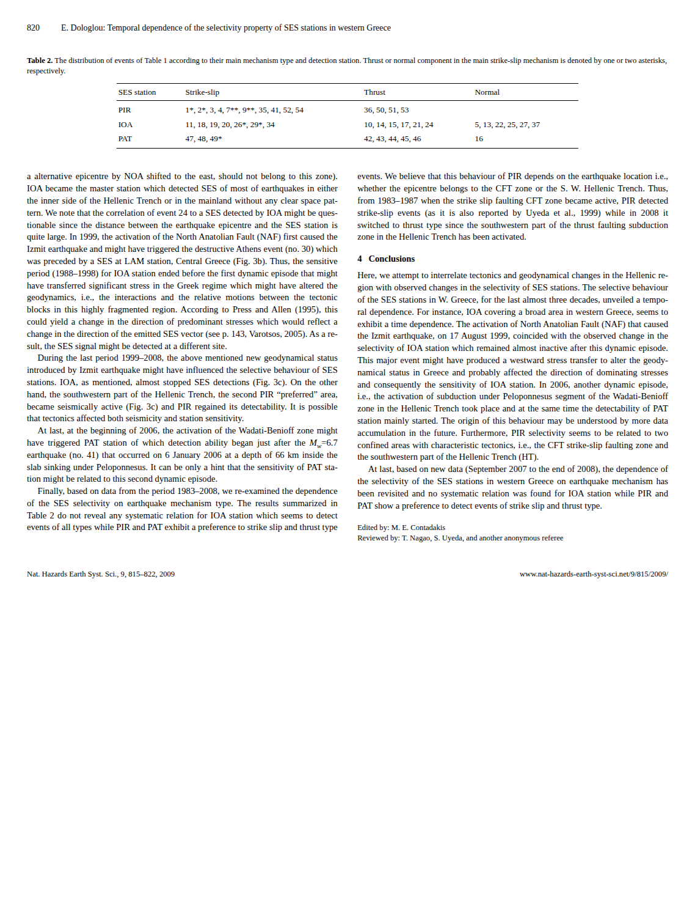820 E. Dologlou: Temporal dependence of the selectivity property of SES stations in western Greece
Table 2. The distribution of events of Table 1 according to their main mechanism type and detection station. Thrust or normal component in the main strike-slip mechanism is denoted by one or two asterisks, respectively.
| SES station | Strike-slip | Thrust | Normal |
| --- | --- | --- | --- |
| PIR | 1*, 2*, 3, 4, 7**, 9**, 35, 41, 52, 54 | 36, 50, 51, 53 | |
| IOA | 11, 18, 19, 20, 26*, 29*, 34 | 10, 14, 15, 17, 21, 24 | 5, 13, 22, 25, 27, 37 |
| PAT | 47, 48, 49* | 42, 43, 44, 45, 46 | 16 |
a alternative epicentre by NOA shifted to the east, should not belong to this zone). IOA became the master station which detected SES of most of earthquakes in either the inner side of the Hellenic Trench or in the mainland without any clear space pattern. We note that the correlation of event 24 to a SES detected by IOA might be questionable since the distance between the earthquake epicentre and the SES station is quite large. In 1999, the activation of the North Anatolian Fault (NAF) first caused the Izmit earthquake and might have triggered the destructive Athens event (no. 30) which was preceded by a SES at LAM station, Central Greece (Fig. 3b). Thus, the sensitive period (1988–1998) for IOA station ended before the first dynamic episode that might have transferred significant stress in the Greek regime which might have altered the geodynamics, i.e., the interactions and the relative motions between the tectonic blocks in this highly fragmented region. According to Press and Allen (1995), this could yield a change in the direction of predominant stresses which would reflect a change in the direction of the emitted SES vector (see p. 143, Varotsos, 2005). As a result, the SES signal might be detected at a different site.
During the last period 1999–2008, the above mentioned new geodynamical status introduced by Izmit earthquake might have influenced the selective behaviour of SES stations. IOA, as mentioned, almost stopped SES detections (Fig. 3c). On the other hand, the southwestern part of the Hellenic Trench, the second PIR “preferred” area, became seismically active (Fig. 3c) and PIR regained its detectability. It is possible that tectonics affected both seismicity and station sensitivity.
At last, at the beginning of 2006, the activation of the Wadati-Benioff zone might have triggered PAT station of which detection ability began just after the Mw=6.7 earthquake (no. 41) that occurred on 6 January 2006 at a depth of 66 km inside the slab sinking under Peloponnesus. It can be only a hint that the sensitivity of PAT station might be related to this second dynamic episode.
Finally, based on data from the period 1983–2008, we re-examined the dependence of the SES selectivity on earthquake mechanism type. The results summarized in Table 2 do not reveal any systematic relation for IOA station which seems to detect events of all types while PIR and PAT exhibit a preference to strike slip and thrust type events. We believe that this behaviour of PIR depends on the earthquake location i.e., whether the epicentre belongs to the CFT zone or the S. W. Hellenic Trench. Thus, from 1983–1987 when the strike slip faulting CFT zone became active, PIR detected strike-slip events (as it is also reported by Uyeda et al., 1999) while in 2008 it switched to thrust type since the southwestern part of the thrust faulting subduction zone in the Hellenic Trench has been activated.
4 Conclusions
Here, we attempt to interrelate tectonics and geodynamical changes in the Hellenic region with observed changes in the selectivity of SES stations. The selective behaviour of the SES stations in W. Greece, for the last almost three decades, unveiled a temporal dependence. For instance, IOA covering a broad area in western Greece, seems to exhibit a time dependence. The activation of North Anatolian Fault (NAF) that caused the Izmit earthquake, on 17 August 1999, coincided with the observed change in the selectivity of IOA station which remained almost inactive after this dynamic episode. This major event might have produced a westward stress transfer to alter the geodynamical status in Greece and probably affected the direction of dominating stresses and consequently the sensitivity of IOA station. In 2006, another dynamic episode, i.e., the activation of subduction under Peloponnesus segment of the Wadati-Benioff zone in the Hellenic Trench took place and at the same time the detectability of PAT station mainly started. The origin of this behaviour may be understood by more data accumulation in the future. Furthermore, PIR selectivity seems to be related to two confined areas with characteristic tectonics, i.e., the CFT strike-slip faulting zone and the southwestern part of the Hellenic Trench (HT).
At last, based on new data (September 2007 to the end of 2008), the dependence of the selectivity of the SES stations in western Greece on earthquake mechanism has been revisited and no systematic relation was found for IOA station while PIR and PAT show a preference to detect events of strike slip and thrust type.
Edited by: M. E. Contadakis
Reviewed by: T. Nagao, S. Uyeda, and another anonymous referee
Nat. Hazards Earth Syst. Sci., 9, 815–822, 2009 www.nat-hazards-earth-syst-sci.net/9/815/2009/